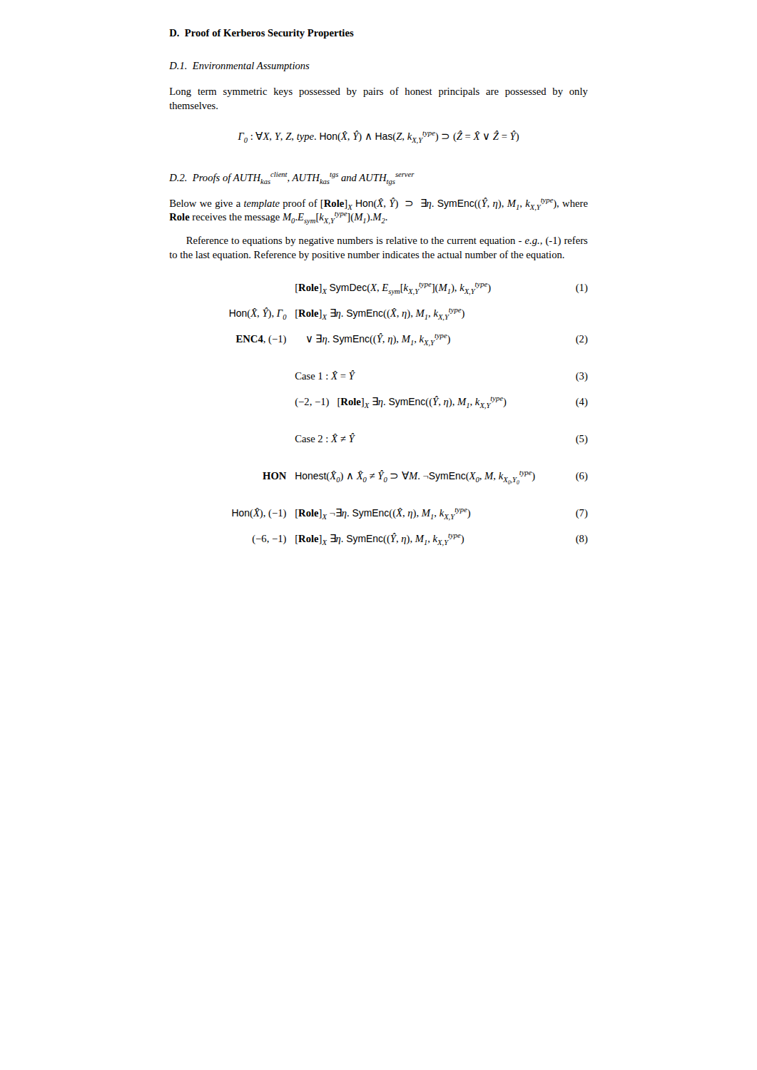D. Proof of Kerberos Security Properties
D.1. Environmental Assumptions
Long term symmetric keys possessed by pairs of honest principals are possessed by only themselves.
Γ0 : ∀X, Y, Z, type. Hon(X̂, Ŷ) ∧ Has(Z, kX,Ytype) ⊃ (Ẑ = X̂ ∨ Ẑ = Ŷ)
D.2. Proofs of AUTHkasclient, AUTHkastgs and AUTHtgsserver
Below we give a template proof of [Role]X Hon(X̂, Ŷ) ⊃ ∃η. SymEnc((Ŷ, η), M1, kX,Ytype), where Role receives the message M0.Esym[kX,Ytype](M1).M2.
Reference to equations by negative numbers is relative to the current equation - e.g., (-1) refers to the last equation. Reference by positive number indicates the actual number of the equation.
| | [ Role ] X SymDec ( X , E sym [ k X,Y type ]( M 1 ), k X,Y type ) | (1) |
| Hon ( X̂ , Ŷ ), Γ 0 | [ Role ] X ∃ η . SymEnc (( X̂ , η ), M 1 , k X,Y type ) | |
| ENC4 , (−1) | ∨ ∃ η . SymEnc (( Ŷ , η ), M 1 , k X,Y type ) | (2) |
| | Case 1 : X̂ = Ŷ | (3) |
| | (−2, −1) [ Role ] X ∃ η . SymEnc (( Ŷ , η ), M 1 , k X,Y type ) | (4) |
| | Case 2 : X̂ ≠ Ŷ | (5) |
| HON | Honest ( X̂ 0 ) ∧ X̂ 0 ≠ Ŷ 0 ⊃ ∀ M . ¬ SymEnc ( X 0 , M , k X 0 ,Y 0 type ) | (6) |
| Hon ( X̂ ), (−1) | [ Role ] X ¬∃ η . SymEnc (( X̂ , η ), M 1 , k X,Y type ) | (7) |
| (−6, −1) | [ Role ] X ∃ η . SymEnc (( Ŷ , η ), M 1 , k X,Y type ) | (8) |